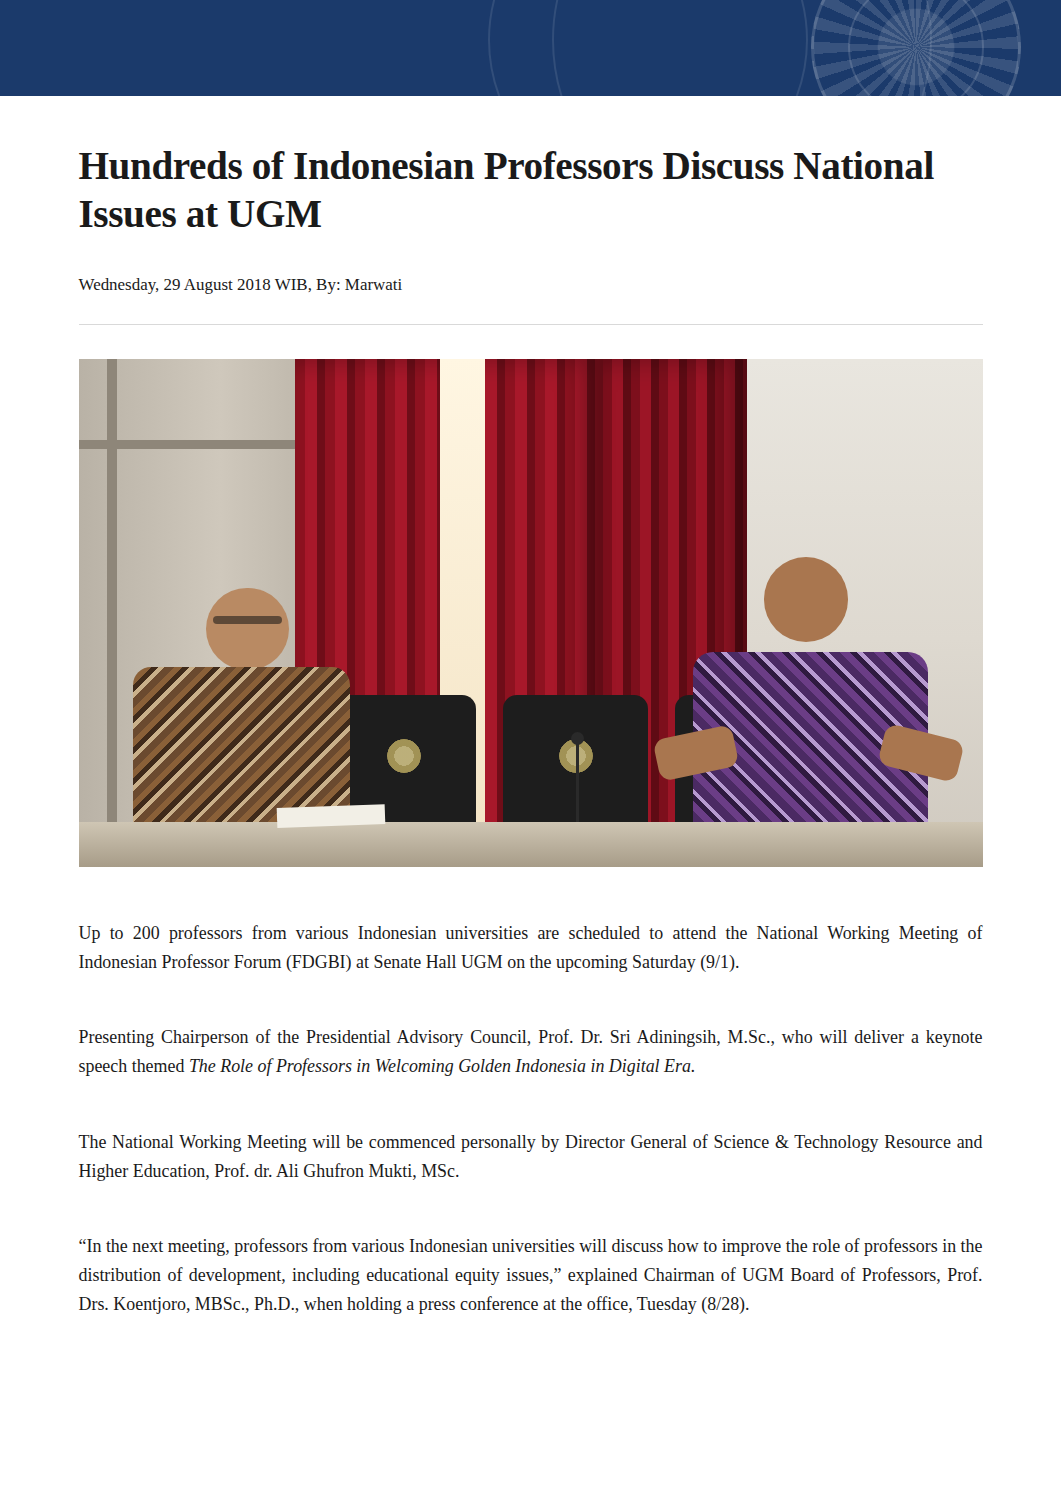Hundreds of Indonesian Professors Discuss National Issues at UGM
Wednesday, 29 August 2018 WIB, By: Marwati
Up to 200 professors from various Indonesian universities are scheduled to attend the National Working Meeting of Indonesian Professor Forum (FDGBI) at Senate Hall UGM on the upcoming Saturday (9/1).
Presenting Chairperson of the Presidential Advisory Council, Prof. Dr. Sri Adiningsih, M.Sc., who will deliver a keynote speech themed The Role of Professors in Welcoming Golden Indonesia in Digital Era.
The National Working Meeting will be commenced personally by Director General of Science & Technology Resource and Higher Education, Prof. dr. Ali Ghufron Mukti, MSc.
“In the next meeting, professors from various Indonesian universities will discuss how to improve the role of professors in the distribution of development, including educational equity issues,” explained Chairman of UGM Board of Professors, Prof. Drs. Koentjoro, MBSc., Ph.D., when holding a press conference at the office, Tuesday (8/28).